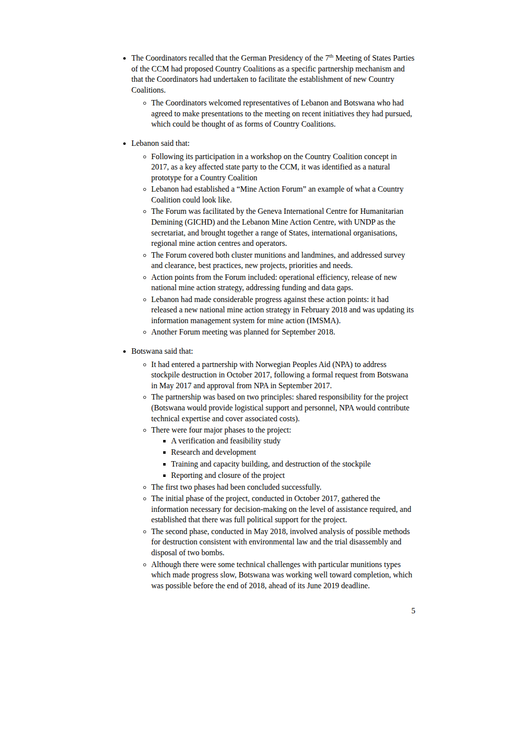The Coordinators recalled that the German Presidency of the 7th Meeting of States Parties of the CCM had proposed Country Coalitions as a specific partnership mechanism and that the Coordinators had undertaken to facilitate the establishment of new Country Coalitions.
The Coordinators welcomed representatives of Lebanon and Botswana who had agreed to make presentations to the meeting on recent initiatives they had pursued, which could be thought of as forms of Country Coalitions.
Lebanon said that:
Following its participation in a workshop on the Country Coalition concept in 2017, as a key affected state party to the CCM, it was identified as a natural prototype for a Country Coalition
Lebanon had established a “Mine Action Forum” an example of what a Country Coalition could look like.
The Forum was facilitated by the Geneva International Centre for Humanitarian Demining (GICHD) and the Lebanon Mine Action Centre, with UNDP as the secretariat, and brought together a range of States, international organisations, regional mine action centres and operators.
The Forum covered both cluster munitions and landmines, and addressed survey and clearance, best practices, new projects, priorities and needs.
Action points from the Forum included: operational efficiency, release of new national mine action strategy, addressing funding and data gaps.
Lebanon had made considerable progress against these action points: it had released a new national mine action strategy in February 2018 and was updating its information management system for mine action (IMSMA).
Another Forum meeting was planned for September 2018.
Botswana said that:
It had entered a partnership with Norwegian Peoples Aid (NPA) to address stockpile destruction in October 2017, following a formal request from Botswana in May 2017 and approval from NPA in September 2017.
The partnership was based on two principles: shared responsibility for the project (Botswana would provide logistical support and personnel, NPA would contribute technical expertise and cover associated costs).
There were four major phases to the project:
A verification and feasibility study
Research and development
Training and capacity building, and destruction of the stockpile
Reporting and closure of the project
The first two phases had been concluded successfully.
The initial phase of the project, conducted in October 2017, gathered the information necessary for decision-making on the level of assistance required, and established that there was full political support for the project.
The second phase, conducted in May 2018, involved analysis of possible methods for destruction consistent with environmental law and the trial disassembly and disposal of two bombs.
Although there were some technical challenges with particular munitions types which made progress slow, Botswana was working well toward completion, which was possible before the end of 2018, ahead of its June 2019 deadline.
5